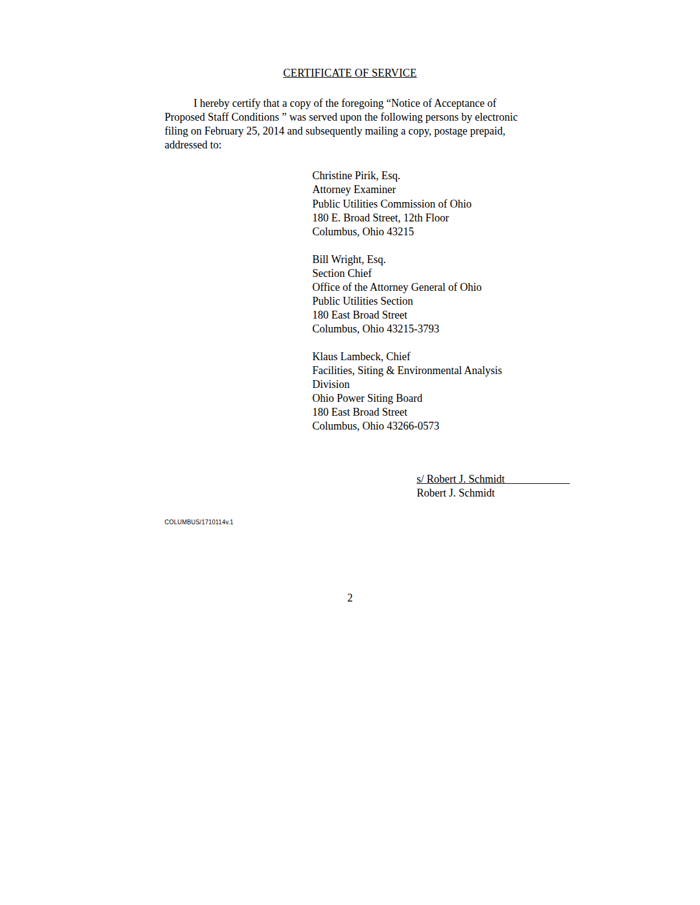CERTIFICATE OF SERVICE
I hereby certify that a copy of the foregoing “Notice of Acceptance of Proposed Staff Conditions ” was served upon the following persons by electronic filing on February 25, 2014 and subsequently mailing a copy, postage prepaid, addressed to:
Christine Pirik, Esq.
Attorney Examiner
Public Utilities Commission of Ohio
180 E. Broad Street, 12th Floor
Columbus, Ohio 43215
Bill Wright, Esq.
Section Chief
Office of the Attorney General of Ohio
Public Utilities Section
180 East Broad Street
Columbus, Ohio 43215-3793
Klaus Lambeck, Chief
Facilities, Siting & Environmental Analysis Division
Ohio Power Siting Board
180 East Broad Street
Columbus, Ohio 43266-0573
s/ Robert J. Schmidt
Robert J. Schmidt
COLUMBUS/1710114v.1
2